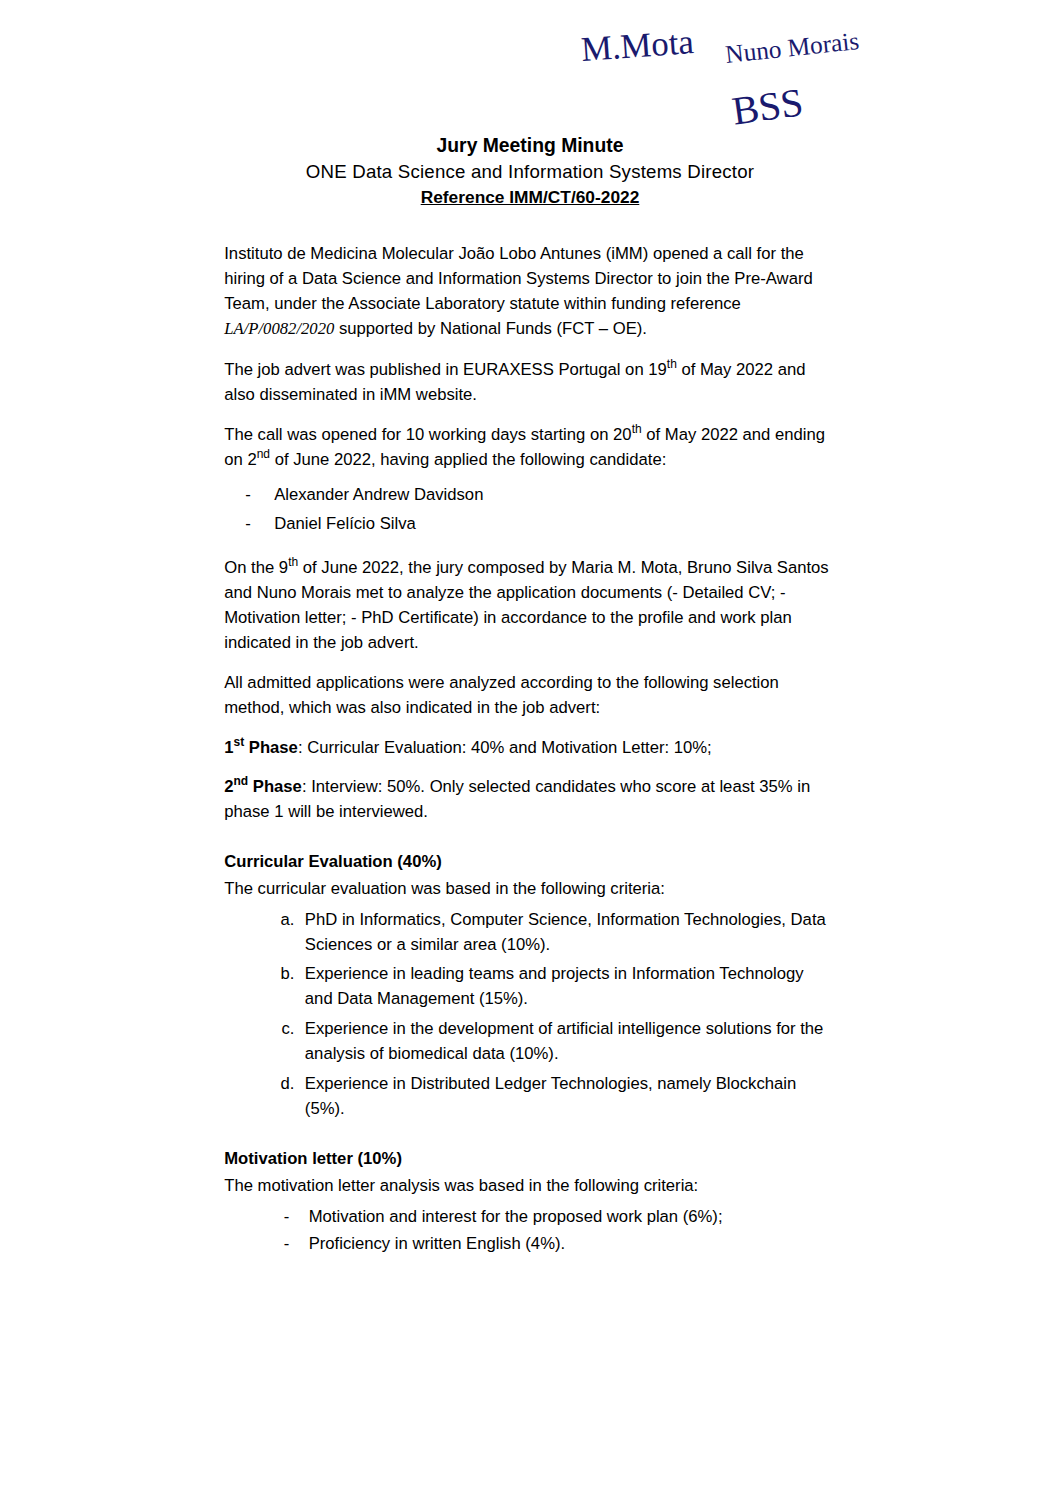M.Mota Nuno Morais BSS
Jury Meeting Minute
ONE Data Science and Information Systems Director
Reference IMM/CT/60-2022
Instituto de Medicina Molecular João Lobo Antunes (iMM) opened a call for the hiring of a Data Science and Information Systems Director to join the Pre-Award Team, under the Associate Laboratory statute within funding reference LA/P/0082/2020 supported by National Funds (FCT – OE).
The job advert was published in EURAXESS Portugal on 19th of May 2022 and also disseminated in iMM website.
The call was opened for 10 working days starting on 20th of May 2022 and ending on 2nd of June 2022, having applied the following candidate:
Alexander Andrew Davidson
Daniel Felício Silva
On the 9th of June 2022, the jury composed by Maria M. Mota, Bruno Silva Santos and Nuno Morais met to analyze the application documents (- Detailed CV; - Motivation letter; - PhD Certificate) in accordance to the profile and work plan indicated in the job advert.
All admitted applications were analyzed according to the following selection method, which was also indicated in the job advert:
1st Phase: Curricular Evaluation: 40% and Motivation Letter: 10%;
2nd Phase: Interview: 50%. Only selected candidates who score at least 35% in phase 1 will be interviewed.
Curricular Evaluation (40%)
The curricular evaluation was based in the following criteria:
PhD in Informatics, Computer Science, Information Technologies, Data Sciences or a similar area (10%).
Experience in leading teams and projects in Information Technology and Data Management (15%).
Experience in the development of artificial intelligence solutions for the analysis of biomedical data (10%).
Experience in Distributed Ledger Technologies, namely Blockchain (5%).
Motivation letter (10%)
The motivation letter analysis was based in the following criteria:
Motivation and interest for the proposed work plan (6%);
Proficiency in written English (4%).